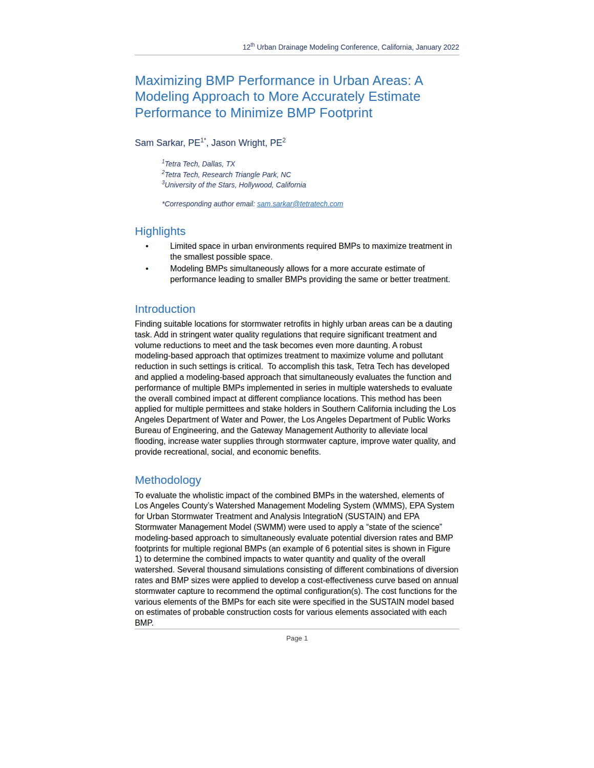12th Urban Drainage Modeling Conference, California, January 2022
Maximizing BMP Performance in Urban Areas: A Modeling Approach to More Accurately Estimate Performance to Minimize BMP Footprint
Sam Sarkar, PE1*, Jason Wright, PE2
1Tetra Tech, Dallas, TX
2Tetra Tech, Research Triangle Park, NC
3University of the Stars, Hollywood, California
*Corresponding author email: sam.sarkar@tetratech.com
Highlights
•Limited space in urban environments required BMPs to maximize treatment in the smallest possible space.
•Modeling BMPs simultaneously allows for a more accurate estimate of performance leading to smaller BMPs providing the same or better treatment.
Introduction
Finding suitable locations for stormwater retrofits in highly urban areas can be a dauting task. Add in stringent water quality regulations that require significant treatment and volume reductions to meet and the task becomes even more daunting. A robust modeling-based approach that optimizes treatment to maximize volume and pollutant reduction in such settings is critical. To accomplish this task, Tetra Tech has developed and applied a modeling-based approach that simultaneously evaluates the function and performance of multiple BMPs implemented in series in multiple watersheds to evaluate the overall combined impact at different compliance locations. This method has been applied for multiple permittees and stake holders in Southern California including the Los Angeles Department of Water and Power, the Los Angeles Department of Public Works Bureau of Engineering, and the Gateway Management Authority to alleviate local flooding, increase water supplies through stormwater capture, improve water quality, and provide recreational, social, and economic benefits.
Methodology
To evaluate the wholistic impact of the combined BMPs in the watershed, elements of Los Angeles County’s Watershed Management Modeling System (WMMS), EPA System for Urban Stormwater Treatment and Analysis IntegratioN (SUSTAIN) and EPA Stormwater Management Model (SWMM) were used to apply a “state of the science” modeling-based approach to simultaneously evaluate potential diversion rates and BMP footprints for multiple regional BMPs (an example of 6 potential sites is shown in Figure 1) to determine the combined impacts to water quantity and quality of the overall watershed. Several thousand simulations consisting of different combinations of diversion rates and BMP sizes were applied to develop a cost-effectiveness curve based on annual stormwater capture to recommend the optimal configuration(s). The cost functions for the various elements of the BMPs for each site were specified in the SUSTAIN model based on estimates of probable construction costs for various elements associated with each BMP.
Page 1